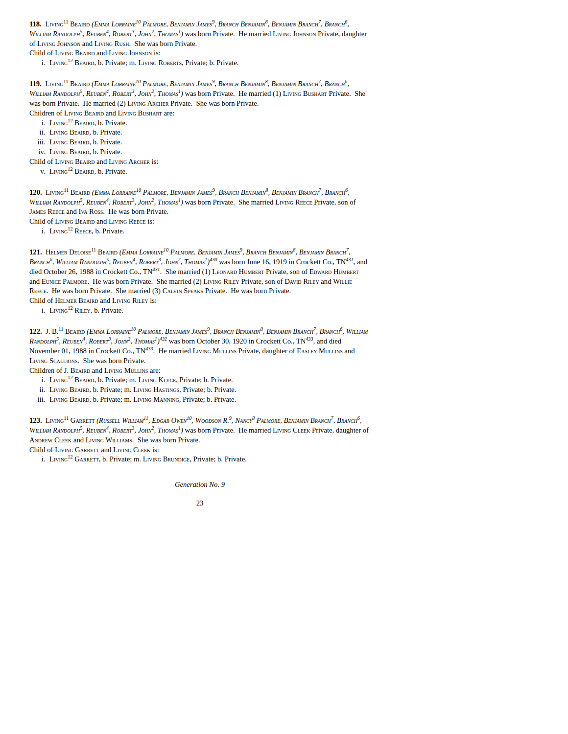118. Living11 Beaird (Emma Lorraine10 Palmore, Benjamin James9, Branch Benjamin8, Benjamin Branch7, Branch6, William Randolph5, Reuben4, Robert3, John2, Thomas1) was born Private. He married Living Johnson Private, daughter of Living Johnson and Living Rush. She was born Private.
Child of Living Beaird and Living Johnson is:
i. Living12 Beaird, b. Private; m. Living Roberts, Private; b. Private.
119. Living11 Beaird (Emma Lorraine10 Palmore, Benjamin James9, Branch Benjamin8, Benjamin Branch7, Branch6, William Randolph5, Reuben4, Robert3, John2, Thomas1) was born Private. He married (1) Living Bushart Private. She was born Private. He married (2) Living Archer Private. She was born Private.
Children of Living Beaird and Living Bushart are:
i. Living12 Beaird, b. Private.
ii. Living Beaird, b. Private.
iii. Living Beaird, b. Private.
iv. Living Beaird, b. Private.
Child of Living Beaird and Living Archer is:
v. Living12 Beaird, b. Private.
120. Living11 Beaird (Emma Lorraine10 Palmore, Benjamin James9, Branch Benjamin8, Benjamin Branch7, Branch6, William Randolph5, Reuben4, Robert3, John2, Thomas1) was born Private. She married Living Reece Private, son of James Reece and Iva Ross. He was born Private.
Child of Living Beaird and Living Reece is:
i. Living12 Reece, b. Private.
121. Helmer Deloise11 Beaird (Emma Lorraine10 Palmore, Benjamin James9, Branch Benjamin8, Benjamin Branch7, Branch6, William Randolph5, Reuben4, Robert3, John2, Thomas1)430 was born June 16, 1919 in Crockett Co., TN431, and died October 26, 1988 in Crockett Co., TN431. She married (1) Leonard Humbert Private, son of Edward Humbert and Eunice Palmore. He was born Private. She married (2) Living Riley Private, son of David Riley and Willie Reece. He was born Private. She married (3) Calvin Speaks Private. He was born Private.
Child of Helmer Beaird and Living Riley is:
i. Living12 Riley, b. Private.
122. J. B.11 Beaird (Emma Lorraine10 Palmore, Benjamin James9, Branch Benjamin8, Benjamin Branch7, Branch6, William Randolph5, Reuben4, Robert3, John2, Thomas1)432 was born October 30, 1920 in Crockett Co., TN433, and died November 01, 1988 in Crockett Co., TN433. He married Living Mullins Private, daughter of Easley Mullins and Living Scallions. She was born Private.
Children of J. Beaird and Living Mullins are:
i. Living12 Beaird, b. Private; m. Living Klyce, Private; b. Private.
ii. Living Beaird, b. Private; m. Living Hastings, Private; b. Private.
iii. Living Beaird, b. Private; m. Living Manning, Private; b. Private.
123. Living11 Garrett (Russell William11, Edgar Owen10, Woodson R.9, Nancy8 Palmore, Benjamin Branch7, Branch6, William Randolph5, Reuben4, Robert3, John2, Thomas1) was born Private. He married Living Cleek Private, daughter of Andrew Cleek and Living Williams. She was born Private.
Child of Living Garrett and Living Cleek is:
i. Living12 Garrett, b. Private; m. Living Brundige, Private; b. Private.
Generation No. 9
23